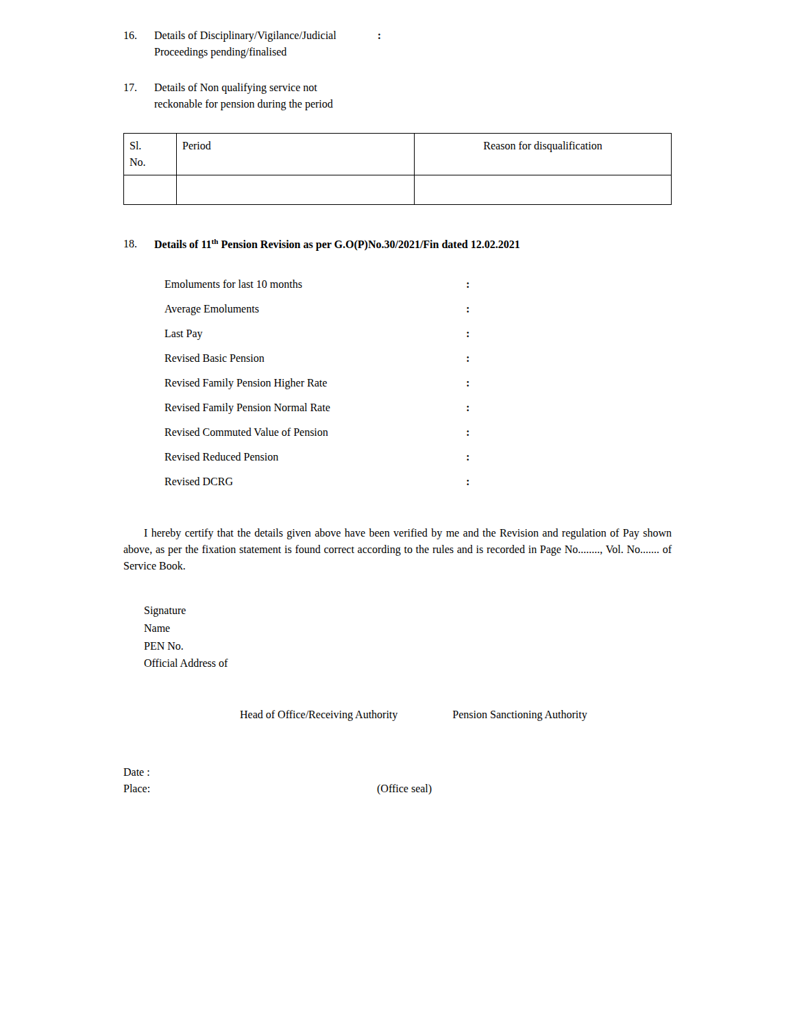16.
Details of Disciplinary/Vigilance/Judicial
Proceedings pending/finalised
:
17.
Details of Non qualifying service not
reckonable for pension during the period
| Sl. No. | Period | Reason for disqualification |
| --- | --- | --- |
18.
Details of 11th Pension Revision as per G.O(P)No.30/2021/Fin dated 12.02.2021
| Emoluments for last 10 months | : |
| Average Emoluments | : |
| Last Pay | : |
| Revised Basic Pension | : |
| Revised Family Pension Higher Rate | : |
| Revised Family Pension Normal Rate | : |
| Revised Commuted Value of Pension | : |
| Revised Reduced Pension | : |
| Revised DCRG | : |
I hereby certify that the details given above have been verified by me and the Revision and regulation of Pay shown above, as per the fixation statement is found correct according to the rules and is recorded in Page No........, Vol. No....... of Service Book.
Signature
Name
PEN No.
Official Address of
Head of Office/Receiving Authority
Pension Sanctioning Authority
Date :
Place: (Office seal)